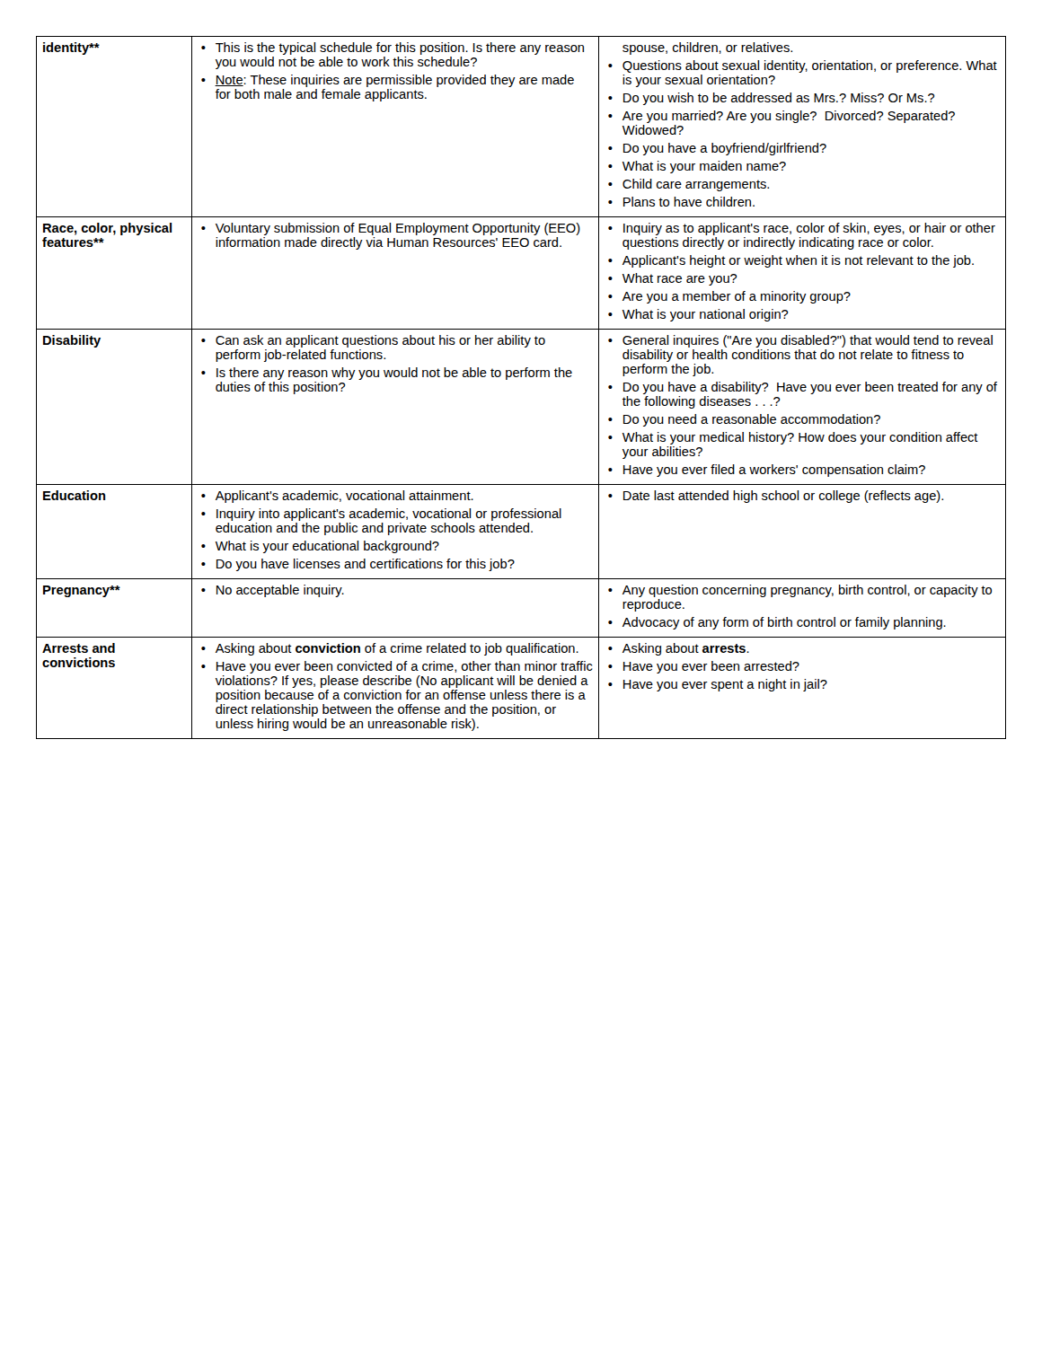| identity** | This is the typical schedule for this position. Is there any reason you would not be able to work this schedule? Note : These inquiries are permissible provided they are made for both male and female applicants. | spouse, children, or relatives. Questions about sexual identity, orientation, or preference. What is your sexual orientation? Do you wish to be addressed as Mrs.? Miss? Or Ms.? Are you married? Are you single? Divorced? Separated? Widowed? Do you have a boyfriend/girlfriend? What is your maiden name? Child care arrangements. Plans to have children. |
| Race, color, physical features** | Voluntary submission of Equal Employment Opportunity (EEO) information made directly via Human Resources' EEO card. | Inquiry as to applicant's race, color of skin, eyes, or hair or other questions directly or indirectly indicating race or color. Applicant's height or weight when it is not relevant to the job. What race are you? Are you a member of a minority group? What is your national origin? |
| Disability | Can ask an applicant questions about his or her ability to perform job-related functions. Is there any reason why you would not be able to perform the duties of this position? | General inquires ("Are you disabled?") that would tend to reveal disability or health conditions that do not relate to fitness to perform the job. Do you have a disability? Have you ever been treated for any of the following diseases . . .? Do you need a reasonable accommodation? What is your medical history? How does your condition affect your abilities? Have you ever filed a workers' compensation claim? |
| Education | Applicant's academic, vocational attainment. Inquiry into applicant's academic, vocational or professional education and the public and private schools attended. What is your educational background? Do you have licenses and certifications for this job? | Date last attended high school or college (reflects age). |
| Pregnancy** | No acceptable inquiry. | Any question concerning pregnancy, birth control, or capacity to reproduce. Advocacy of any form of birth control or family planning. |
| Arrests and convictions | Asking about conviction of a crime related to job qualification. Have you ever been convicted of a crime, other than minor traffic violations? If yes, please describe (No applicant will be denied a position because of a conviction for an offense unless there is a direct relationship between the offense and the position, or unless hiring would be an unreasonable risk). | Asking about arrests . Have you ever been arrested? Have you ever spent a night in jail? |